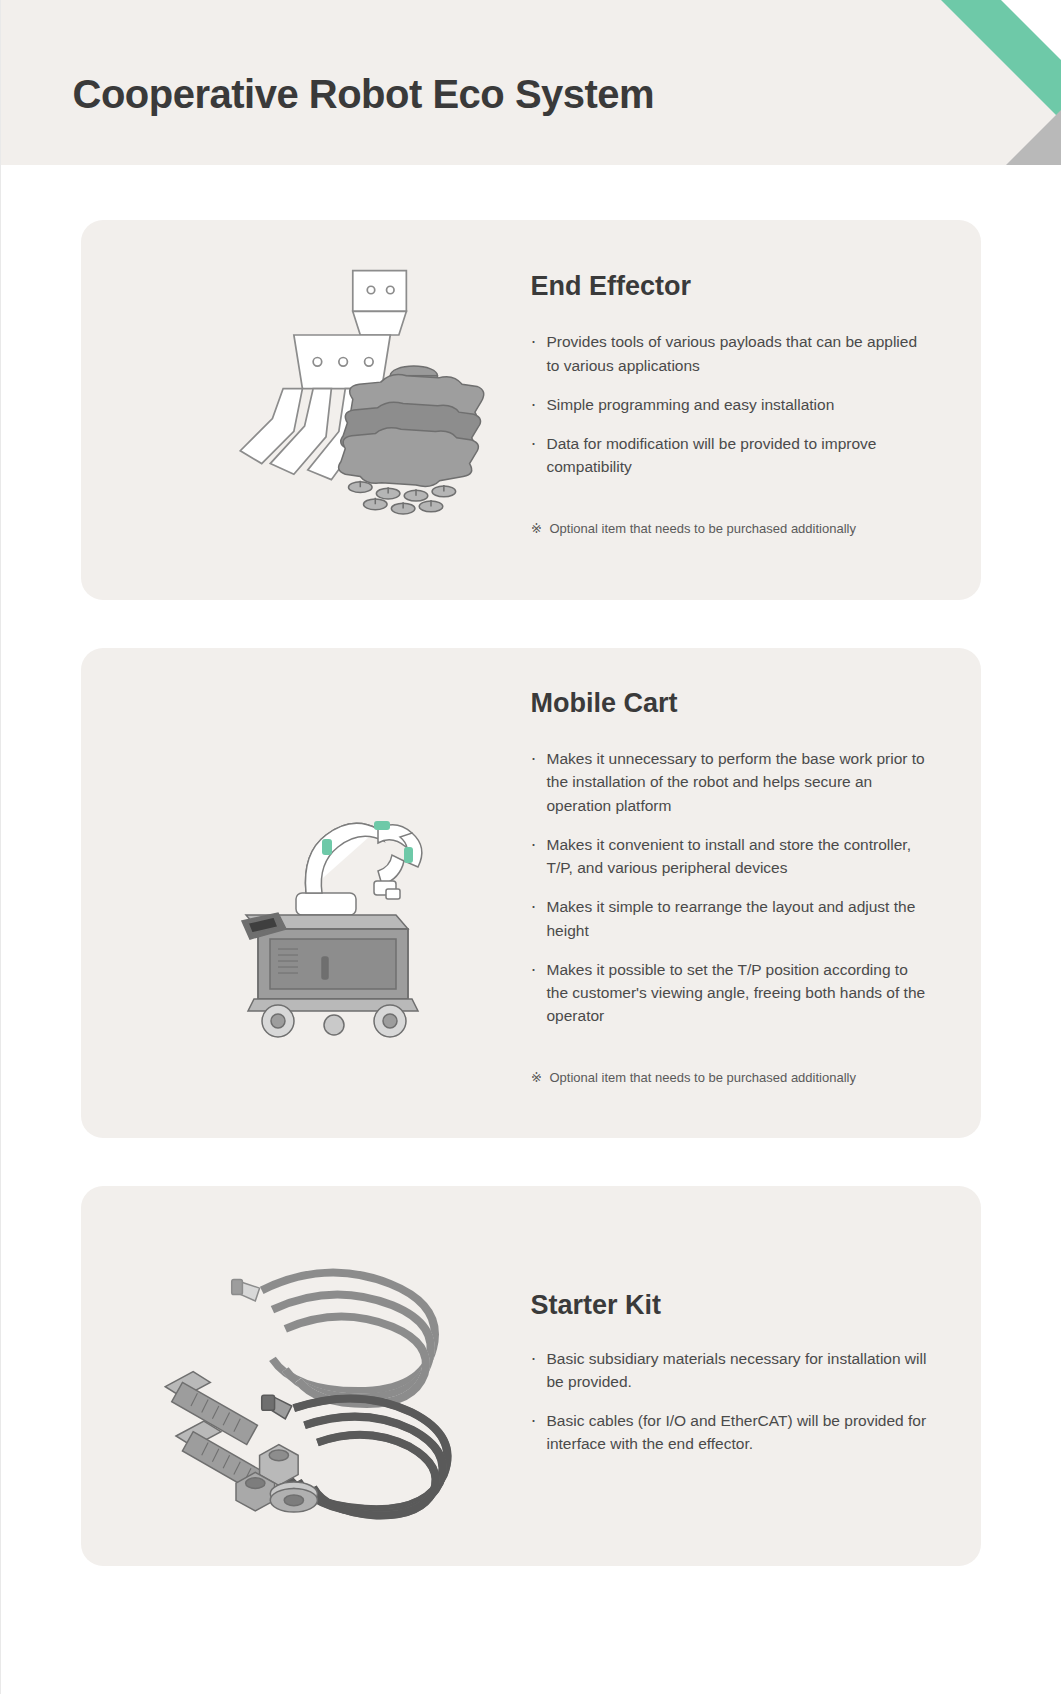Cooperative Robot Eco System
End Effector
Provides tools of various payloads that can be applied to various applications
Simple programming and easy installation
Data for modification will be provided to improve compatibility
Optional item that needs to be purchased additionally
Mobile Cart
Makes it unnecessary to perform the base work prior to the installation of the robot and helps secure an operation platform
Makes it convenient to install and store the controller, T/P, and various peripheral devices
Makes it simple to rearrange the layout and adjust the height
Makes it possible to set the T/P position according to the customer's viewing angle, freeing both hands of the operator
Optional item that needs to be purchased additionally
Starter Kit
Basic subsidiary materials necessary for installation will be provided.
Basic cables (for I/O and EtherCAT) will be provided for interface with the end effector.